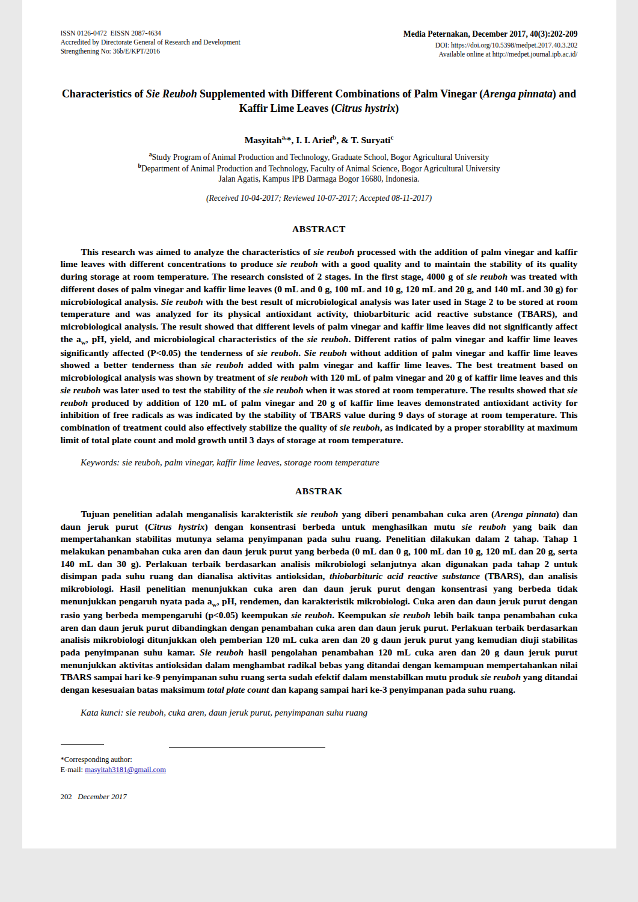ISSN 0126-0472 EISSN 2087-4634 Accredited by Directorate General of Research and Development Strengthening No: 36b/E/KPT/2016
Media Peternakan, December 2017, 40(3):202-209 DOI: https://doi.org/10.5398/medpet.2017.40.3.202
Available online at http://medpet.journal.ipb.ac.id/
Characteristics of Sie Reuboh Supplemented with Different Combinations of Palm Vinegar (Arenga pinnata) and Kaffir Lime Leaves (Citrus hystrix)
Masyitaha,*, I. I. Ariefb, & T. Suryatic
aStudy Program of Animal Production and Technology, Graduate School, Bogor Agricultural University
bDepartment of Animal Production and Technology, Faculty of Animal Science, Bogor Agricultural University
Jalan Agatis, Kampus IPB Darmaga Bogor 16680, Indonesia.
(Received 10-04-2017; Reviewed 10-07-2017; Accepted 08-11-2017)
ABSTRACT
This research was aimed to analyze the characteristics of sie reuboh processed with the addition of palm vinegar and kaffir lime leaves with different concentrations to produce sie reuboh with a good quality and to maintain the stability of its quality during storage at room temperature. The research consisted of 2 stages. In the first stage, 4000 g of sie reuboh was treated with different doses of palm vinegar and kaffir lime leaves (0 mL and 0 g, 100 mL and 10 g, 120 mL and 20 g, and 140 mL and 30 g) for microbiological analysis. Sie reuboh with the best result of microbiological analysis was later used in Stage 2 to be stored at room temperature and was analyzed for its physical antioxidant activity, thiobarbituric acid reactive substance (TBARS), and microbiological analysis. The result showed that different levels of palm vinegar and kaffir lime leaves did not significantly affect the aw, pH, yield, and microbiological characteristics of the sie reuboh. Different ratios of palm vinegar and kaffir lime leaves significantly affected (P<0.05) the tenderness of sie reuboh. Sie reuboh without addition of palm vinegar and kaffir lime leaves showed a better tenderness than sie reuboh added with palm vinegar and kaffir lime leaves. The best treatment based on microbiological analysis was shown by treatment of sie reuboh with 120 mL of palm vinegar and 20 g of kaffir lime leaves and this sie reuboh was later used to test the stability of the sie reuboh when it was stored at room temperature. The results showed that sie reuboh produced by addition of 120 mL of palm vinegar and 20 g of kaffir lime leaves demonstrated antioxidant activity for inhibition of free radicals as was indicated by the stability of TBARS value during 9 days of storage at room temperature. This combination of treatment could also effectively stabilize the quality of sie reuboh, as indicated by a proper storability at maximum limit of total plate count and mold growth until 3 days of storage at room temperature.
Keywords: sie reuboh, palm vinegar, kaffir lime leaves, storage room temperature
ABSTRAK
Tujuan penelitian adalah menganalisis karakteristik sie reuboh yang diberi penambahan cuka aren (Arenga pinnata) dan daun jeruk purut (Citrus hystrix) dengan konsentrasi berbeda untuk menghasilkan mutu sie reuboh yang baik dan mempertahankan stabilitas mutunya selama penyimpanan pada suhu ruang. Penelitian dilakukan dalam 2 tahap. Tahap 1 melakukan penambahan cuka aren dan daun jeruk purut yang berbeda (0 mL dan 0 g, 100 mL dan 10 g, 120 mL dan 20 g, serta 140 mL dan 30 g). Perlakuan terbaik berdasarkan analisis mikrobiologi selanjutnya akan digunakan pada tahap 2 untuk disimpan pada suhu ruang dan dianalisa aktivitas antioksidan, thiobarbituric acid reactive substance (TBARS), dan analisis mikrobiologi. Hasil penelitian menunjukkan cuka aren dan daun jeruk purut dengan konsentrasi yang berbeda tidak menunjukkan pengaruh nyata pada aw, pH, rendemen, dan karakteristik mikrobiologi. Cuka aren dan daun jeruk purut dengan rasio yang berbeda mempengaruhi (p<0.05) keempukan sie reuboh. Keempukan sie reuboh lebih baik tanpa penambahan cuka aren dan daun jeruk purut dibandingkan dengan penambahan cuka aren dan daun jeruk purut. Perlakuan terbaik berdasarkan analisis mikrobiologi ditunjukkan oleh pemberian 120 mL cuka aren dan 20 g daun jeruk purut yang kemudian diuji stabilitas pada penyimpanan suhu kamar. Sie reuboh hasil pengolahan penambahan 120 mL cuka aren dan 20 g daun jeruk purut menunjukkan aktivitas antioksidan dalam menghambat radikal bebas yang ditandai dengan kemampuan mempertahankan nilai TBARS sampai hari ke-9 penyimpanan suhu ruang serta sudah efektif dalam menstabilkan mutu produk sie reuboh yang ditandai dengan kesesuaian batas maksimum total plate count dan kapang sampai hari ke-3 penyimpanan pada suhu ruang.
Kata kunci: sie reuboh, cuka aren, daun jeruk purut, penyimpanan suhu ruang
*Corresponding author:
E-mail: masyitah3181@gmail.com
202 December 2017